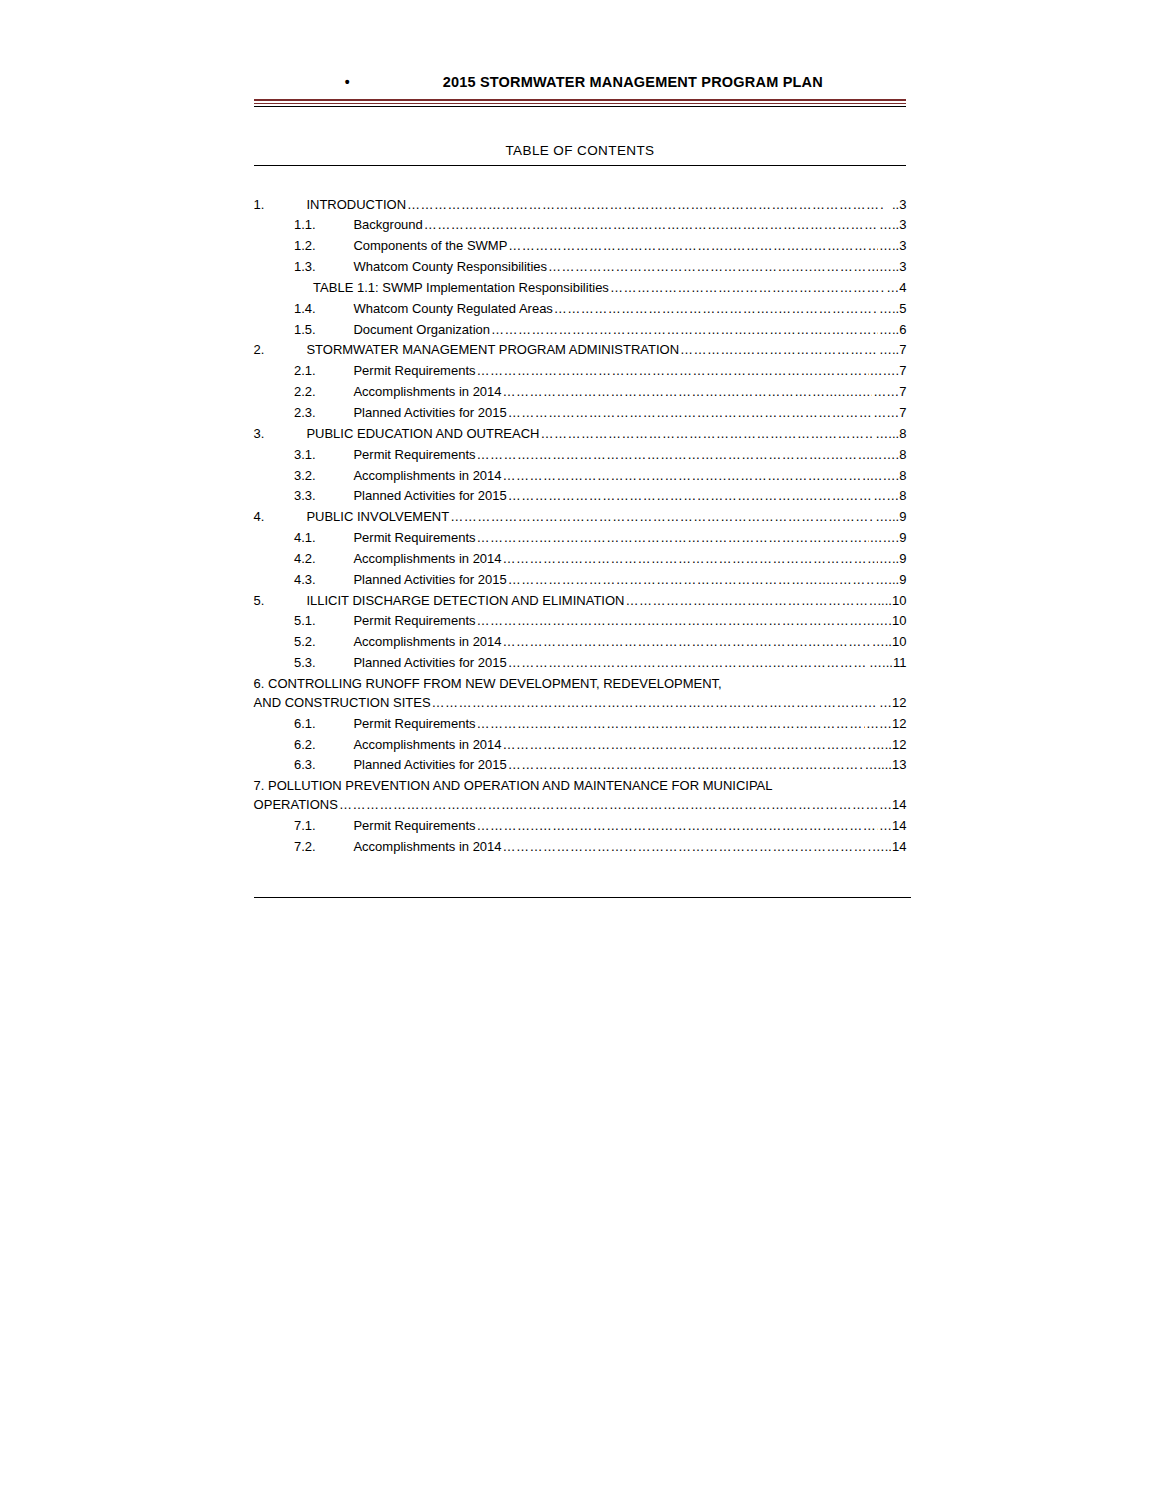•2015 STORMWATER MANAGEMENT PROGRAM PLAN
TABLE OF CONTENTS
1. INTRODUCTION ………………………………………………………………………………………………………… ..3
1.1. Background …………………………………………………………..…………………………………… …..3
1.2. Components of the SWMP …………………………………………..…………………………………… …..3
1.3. Whatcom County Responsibilities …………………………………………………..……………..… …..3
TABLE 1.1: SWMP Implementation Responsibilities ………………………………………………………… …4
1.4. Whatcom County Regulated Areas …………………………………………..…………………………… …..5
1.5. Document Organization …………………………………………………..……………..………………… …..6
2. STORMWATER MANAGEMENT PROGRAM ADMINISTRATION …………..…………………………………… …..7
2.1. Permit Requirements …………………………………………………………………..………………… …….7
2.2. Accomplishments in 2014 …………………………………………..……………….…..................... ……7
2.3. Planned Activities for 2015 ……………………………………………………………………………. ……7
3. PUBLIC EDUCATION AND OUTREACH ……………………………………………………………………… …...8
3.1. Permit Requirements …………..………………………………………………………..…………….. …….8
3.2. Accomplishments in 2014 …………………………………………..………………………………… …….8
3.3. Planned Activities for 2015 ……………………………………………………………………………. ……8
4. PUBLIC INVOLVEMENT ………………………………………………………………………………………… …...9
4.1. Permit Requirements …………..……………………………………………………………………… …….9
4.2. Accomplishments in 2014 ………………………………………………………………………………… …..9
4.3. Planned Activities for 2015 …………………………………………………………….....…………… …...9
5. ILLICIT DISCHARGE DETECTION AND ELIMINATION …………………………………………………….… ....10
5.1. Permit Requirements …………..………………………………………………………………..….. …….10
5.2. Accomplishments in 2014 …………………………………………………………..………………… …..10
5.3. Planned Activities for 2015 …………………………………………………..……………………… …...11
6. CONTROLLING RUNOFF FROM NEW DEVELOPMENT, REDEVELOPMENT,
AND CONSTRUCTION SITES ………………………………………………………………………………………… …12
6.1. Permit Requirements …………..…………………………………………………………………..... ……12
6.2. Accomplishments in 2014 ……………………………………………………………………………. …..12
6.3. Planned Activities for 2015 ………………………………………………………………………… …....13
7. POLLUTION PREVENTION AND OPERATION AND MAINTENANCE FOR MUNICIPAL
OPERATIONS ………………………………………………………………………………………………………… …14
7.1. Permit Requirements …………..……………………………………………………………………..... …14
7.2. Accomplishments in 2014 ………………………………………………………………………………… …..14